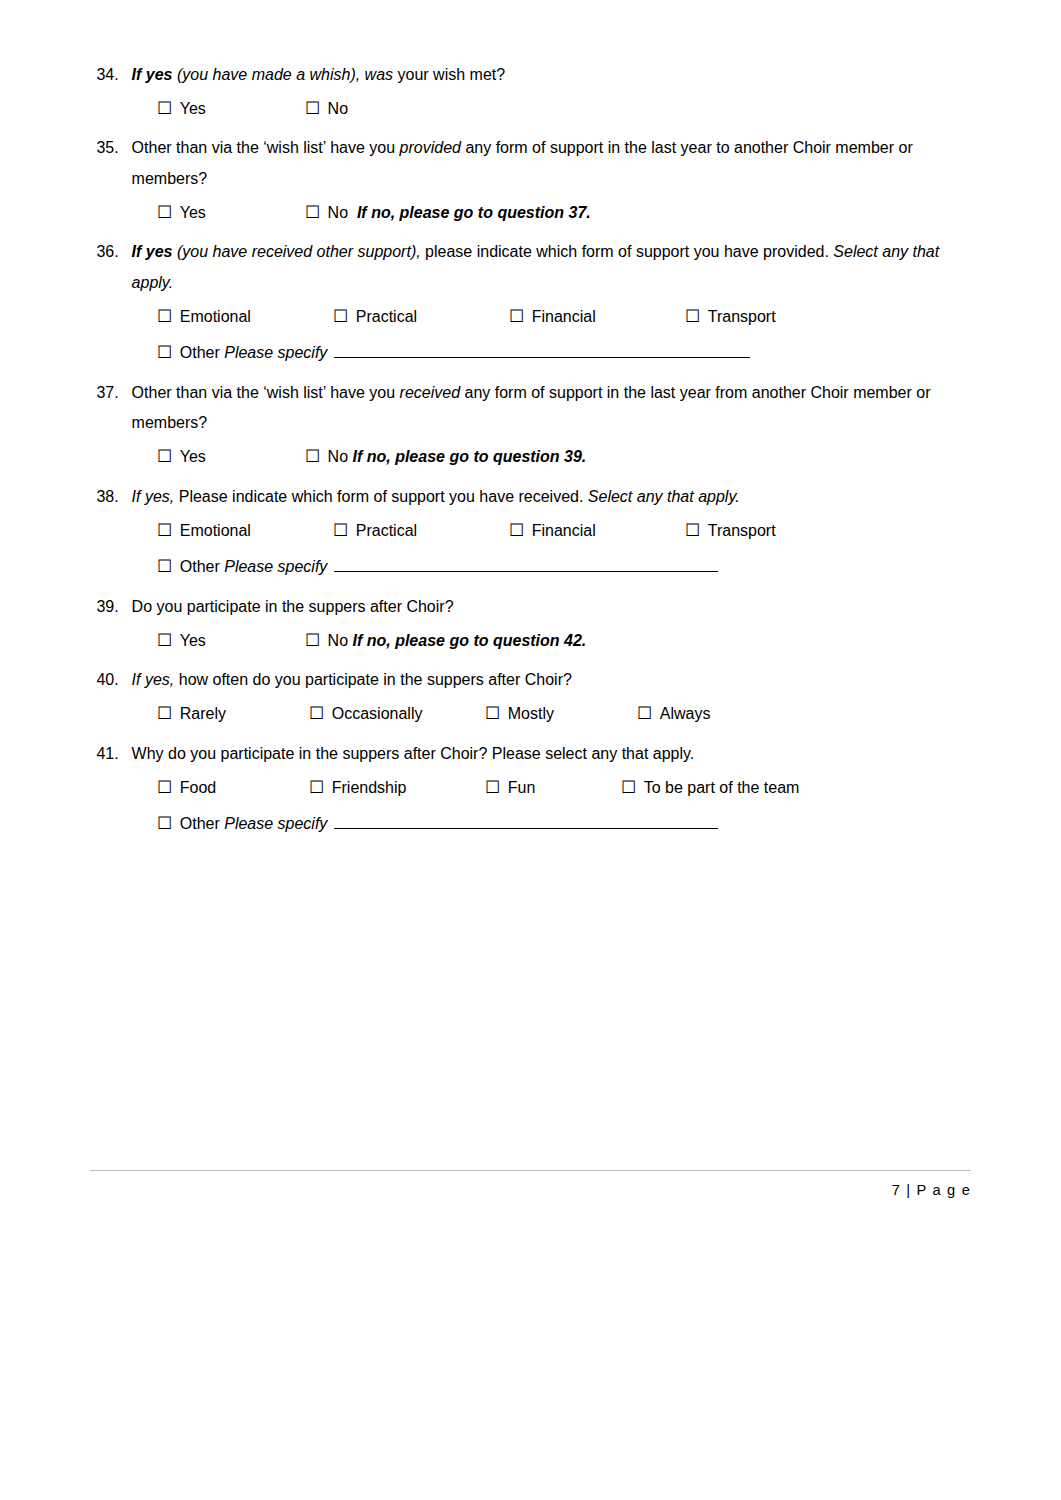If yes (you have made a whish), was your wish met?
Yes No
Other than via the ‘wish list’ have you provided any form of support in the last year to another Choir member or members?
Yes No If no, please go to question 37.
If yes (you have received other support), please indicate which form of support you have provided. Select any that apply.
Emotional Practical Financial Transport
Other Please specify
Other than via the ‘wish list’ have you received any form of support in the last year from another Choir member or members?
Yes No If no, please go to question 39.
If yes, Please indicate which form of support you have received. Select any that apply.
Emotional Practical Financial Transport
Other Please specify
Do you participate in the suppers after Choir?
Yes No If no, please go to question 42.
If yes, how often do you participate in the suppers after Choir?
Rarely Occasionally Mostly Always
Why do you participate in the suppers after Choir? Please select any that apply.
Food Friendship Fun To be part of the team
Other Please specify
7 | P a g e